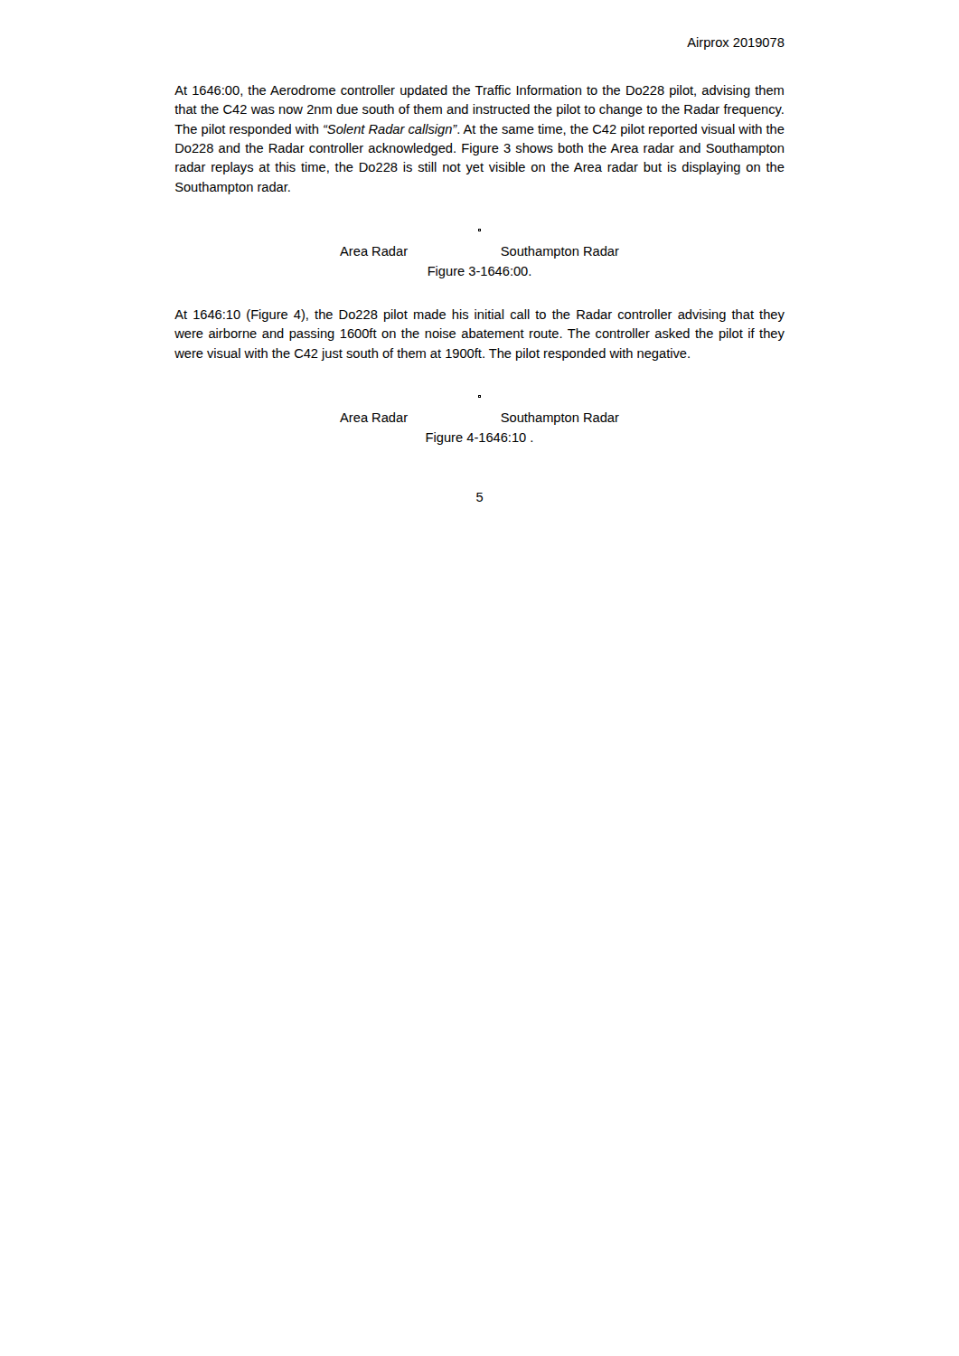Airprox 2019078
At 1646:00, the Aerodrome controller updated the Traffic Information to the Do228 pilot, advising them that the C42 was now 2nm due south of them and instructed the pilot to change to the Radar frequency. The pilot responded with “Solent Radar callsign”. At the same time, the C42 pilot reported visual with the Do228 and the Radar controller acknowledged. Figure 3 shows both the Area radar and Southampton radar replays at this time, the Do228 is still not yet visible on the Area radar but is displaying on the Southampton radar.
Area Radar Southampton Radar
Figure 3-1646:00.
At 1646:10 (Figure 4), the Do228 pilot made his initial call to the Radar controller advising that they were airborne and passing 1600ft on the noise abatement route. The controller asked the pilot if they were visual with the C42 just south of them at 1900ft. The pilot responded with negative.
Area Radar Southampton Radar
Figure 4-1646:10 .
5